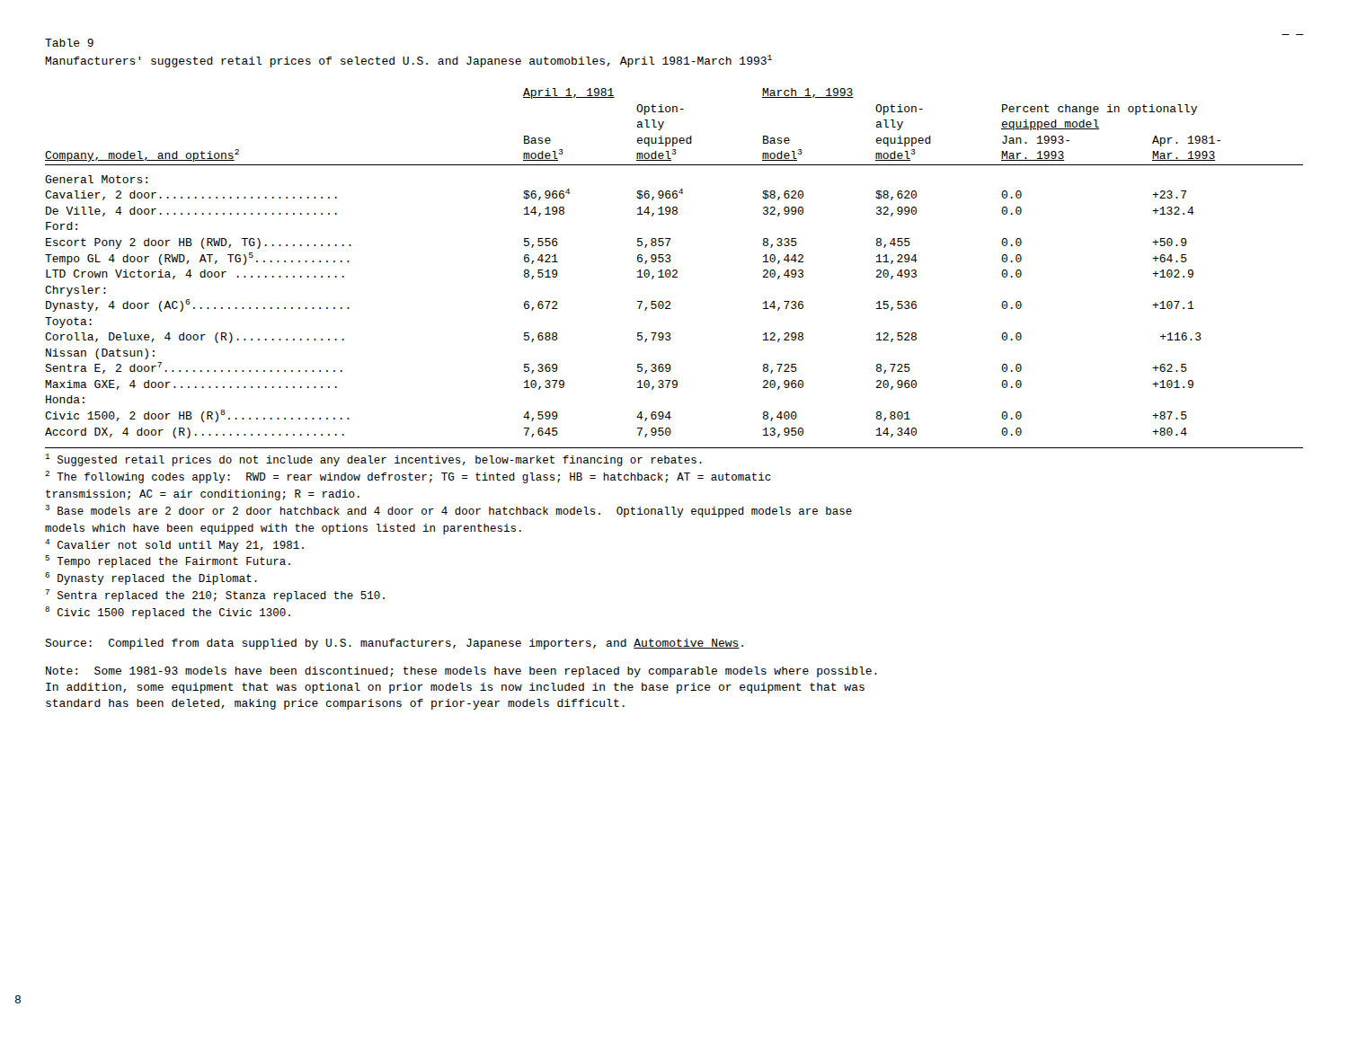— —
Table 9
Manufacturers' suggested retail prices of selected U.S. and Japanese automobiles, April 1981-March 19931
| | April 1, 1981 | March 1, 1993 | |
| --- | --- | --- | --- |
| | | Option- | | Option- | Percent change in optionally |
| | | ally | | ally | equipped model |
| | Base | equipped | Base | equipped | Jan. 1993- | Apr. 1981- |
| Company, model, and options 2 | model 3 | model 3 | model 3 | model 3 | Mar. 1993 | Mar. 1993 |
| General Motors: | | | | | | |
| Cavalier, 2 door .......................... | $6,966 4 | $6,966 4 | $8,620 | $8,620 | 0.0 | +23.7 |
| De Ville, 4 door .......................... | 14,198 | 14,198 | 32,990 | 32,990 | 0.0 | +132.4 |
| Ford: | | | | | | |
| Escort Pony 2 door HB (RWD, TG) ............. | 5,556 | 5,857 | 8,335 | 8,455 | 0.0 | +50.9 |
| Tempo GL 4 door (RWD, AT, TG) 5 .............. | 6,421 | 6,953 | 10,442 | 11,294 | 0.0 | +64.5 |
| LTD Crown Victoria, 4 door ................ | 8,519 | 10,102 | 20,493 | 20,493 | 0.0 | +102.9 |
| Chrysler: | | | | | | |
| Dynasty, 4 door (AC) 6 ....................... | 6,672 | 7,502 | 14,736 | 15,536 | 0.0 | +107.1 |
| Toyota: | | | | | | |
| Corolla, Deluxe, 4 door (R) ................ | 5,688 | 5,793 | 12,298 | 12,528 | 0.0 | +116.3 |
| Nissan (Datsun): | | | | | | |
| Sentra E, 2 door 7 .......................... | 5,369 | 5,369 | 8,725 | 8,725 | 0.0 | +62.5 |
| Maxima GXE, 4 door ........................ | 10,379 | 10,379 | 20,960 | 20,960 | 0.0 | +101.9 |
| Honda: | | | | | | |
| Civic 1500, 2 door HB (R) 8 .................. | 4,599 | 4,694 | 8,400 | 8,801 | 0.0 | +87.5 |
| Accord DX, 4 door (R) ...................... | 7,645 | 7,950 | 13,950 | 14,340 | 0.0 | +80.4 |
1 Suggested retail prices do not include any dealer incentives, below-market financing or rebates.
2 The following codes apply: RWD = rear window defroster; TG = tinted glass; HB = hatchback; AT = automatic
transmission; AC = air conditioning; R = radio.
3 Base models are 2 door or 2 door hatchback and 4 door or 4 door hatchback models. Optionally equipped models are base
models which have been equipped with the options listed in parenthesis.
4 Cavalier not sold until May 21, 1981.
5 Tempo replaced the Fairmont Futura.
6 Dynasty replaced the Diplomat.
7 Sentra replaced the 210; Stanza replaced the 510.
8 Civic 1500 replaced the Civic 1300.
Source: Compiled from data supplied by U.S. manufacturers, Japanese importers, and Automotive News.
Note: Some 1981-93 models have been discontinued; these models have been replaced by comparable models where possible.
In addition, some equipment that was optional on prior models is now included in the base price or equipment that was
standard has been deleted, making price comparisons of prior-year models difficult.
8